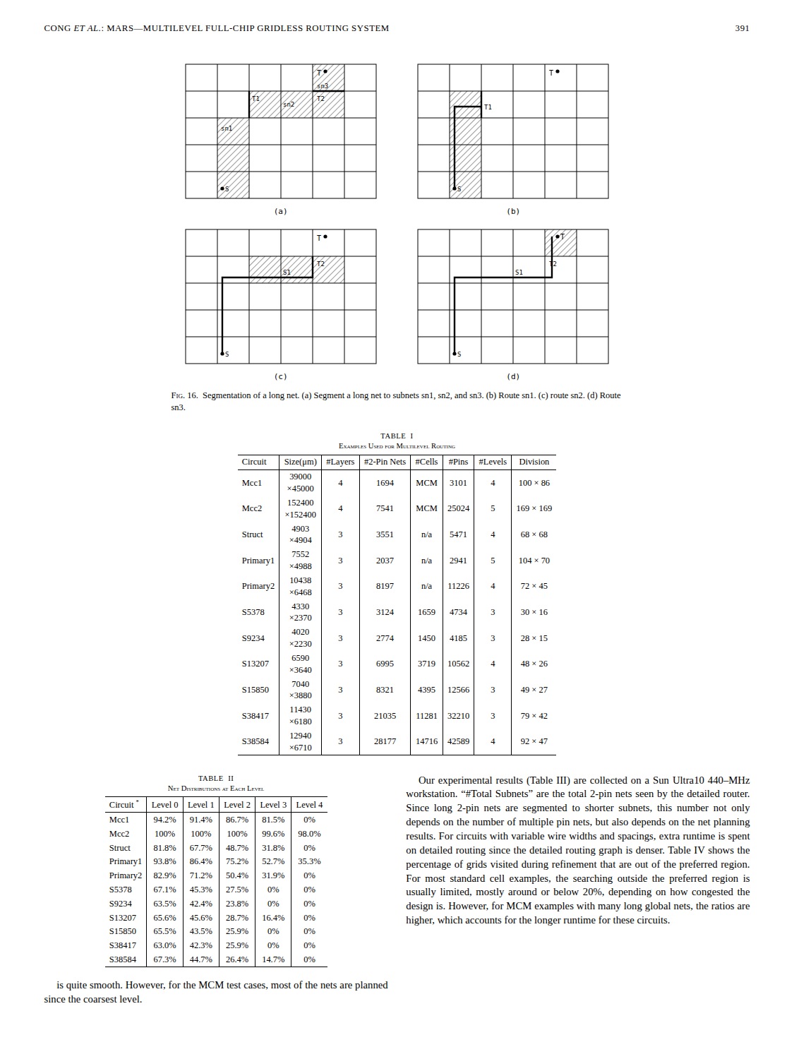Cong et al.: MARS—Multilevel Full-Chip Gridless Routing System 391
T sn3 T1 sn2 T2 sn1 S
(a)
T1 T S
(b)
T T2 S1 S
(c)
T T2 S1 S
(d)
Fig. 16. Segmentation of a long net. (a) Segment a long net to subnets sn1, sn2, and sn3. (b) Route sn1. (c) route sn2. (d) Route sn3.
TABLE I Examples Used for Multilevel Routing
| Circuit | Size(μm) | #Layers | #2-Pin Nets | #Cells | #Pins | #Levels | Division |
| --- | --- | --- | --- | --- | --- | --- | --- |
| Mcc1 | 39000 ×45000 | 4 | 1694 | MCM | 3101 | 4 | 100 × 86 |
| Mcc2 | 152400 ×152400 | 4 | 7541 | MCM | 25024 | 5 | 169 × 169 |
| Struct | 4903 ×4904 | 3 | 3551 | n/a | 5471 | 4 | 68 × 68 |
| Primary1 | 7552 ×4988 | 3 | 2037 | n/a | 2941 | 5 | 104 × 70 |
| Primary2 | 10438 ×6468 | 3 | 8197 | n/a | 11226 | 4 | 72 × 45 |
| S5378 | 4330 ×2370 | 3 | 3124 | 1659 | 4734 | 3 | 30 × 16 |
| S9234 | 4020 ×2230 | 3 | 2774 | 1450 | 4185 | 3 | 28 × 15 |
| S13207 | 6590 ×3640 | 3 | 6995 | 3719 | 10562 | 4 | 48 × 26 |
| S15850 | 7040 ×3880 | 3 | 8321 | 4395 | 12566 | 3 | 49 × 27 |
| S38417 | 11430 ×6180 | 3 | 21035 | 11281 | 32210 | 3 | 79 × 42 |
| S38584 | 12940 ×6710 | 3 | 28177 | 14716 | 42589 | 4 | 92 × 47 |
TABLE II Net Distributions at Each Level
| Circuit * | Level 0 | Level 1 | Level 2 | Level 3 | Level 4 |
| --- | --- | --- | --- | --- | --- |
| Mcc1 | 94.2% | 91.4% | 86.7% | 81.5% | 0% |
| Mcc2 | 100% | 100% | 100% | 99.6% | 98.0% |
| Struct | 81.8% | 67.7% | 48.7% | 31.8% | 0% |
| Primary1 | 93.8% | 86.4% | 75.2% | 52.7% | 35.3% |
| Primary2 | 82.9% | 71.2% | 50.4% | 31.9% | 0% |
| S5378 | 67.1% | 45.3% | 27.5% | 0% | 0% |
| S9234 | 63.5% | 42.4% | 23.8% | 0% | 0% |
| S13207 | 65.6% | 45.6% | 28.7% | 16.4% | 0% |
| S15850 | 65.5% | 43.5% | 25.9% | 0% | 0% |
| S38417 | 63.0% | 42.3% | 25.9% | 0% | 0% |
| S38584 | 67.3% | 44.7% | 26.4% | 14.7% | 0% |
is quite smooth. However, for the MCM test cases, most of the nets are planned since the coarsest level.
Our experimental results (Table III) are collected on a Sun Ultra10 440–MHz workstation. “#Total Subnets” are the total 2-pin nets seen by the detailed router. Since long 2-pin nets are segmented to shorter subnets, this number not only depends on the number of multiple pin nets, but also depends on the net planning results. For circuits with variable wire widths and spacings, extra runtime is spent on detailed routing since the detailed routing graph is denser. Table IV shows the percentage of grids visited during refinement that are out of the preferred region. For most standard cell examples, the searching outside the preferred region is usually limited, mostly around or below 20%, depending on how congested the design is. However, for MCM examples with many long global nets, the ratios are higher, which accounts for the longer runtime for these circuits.